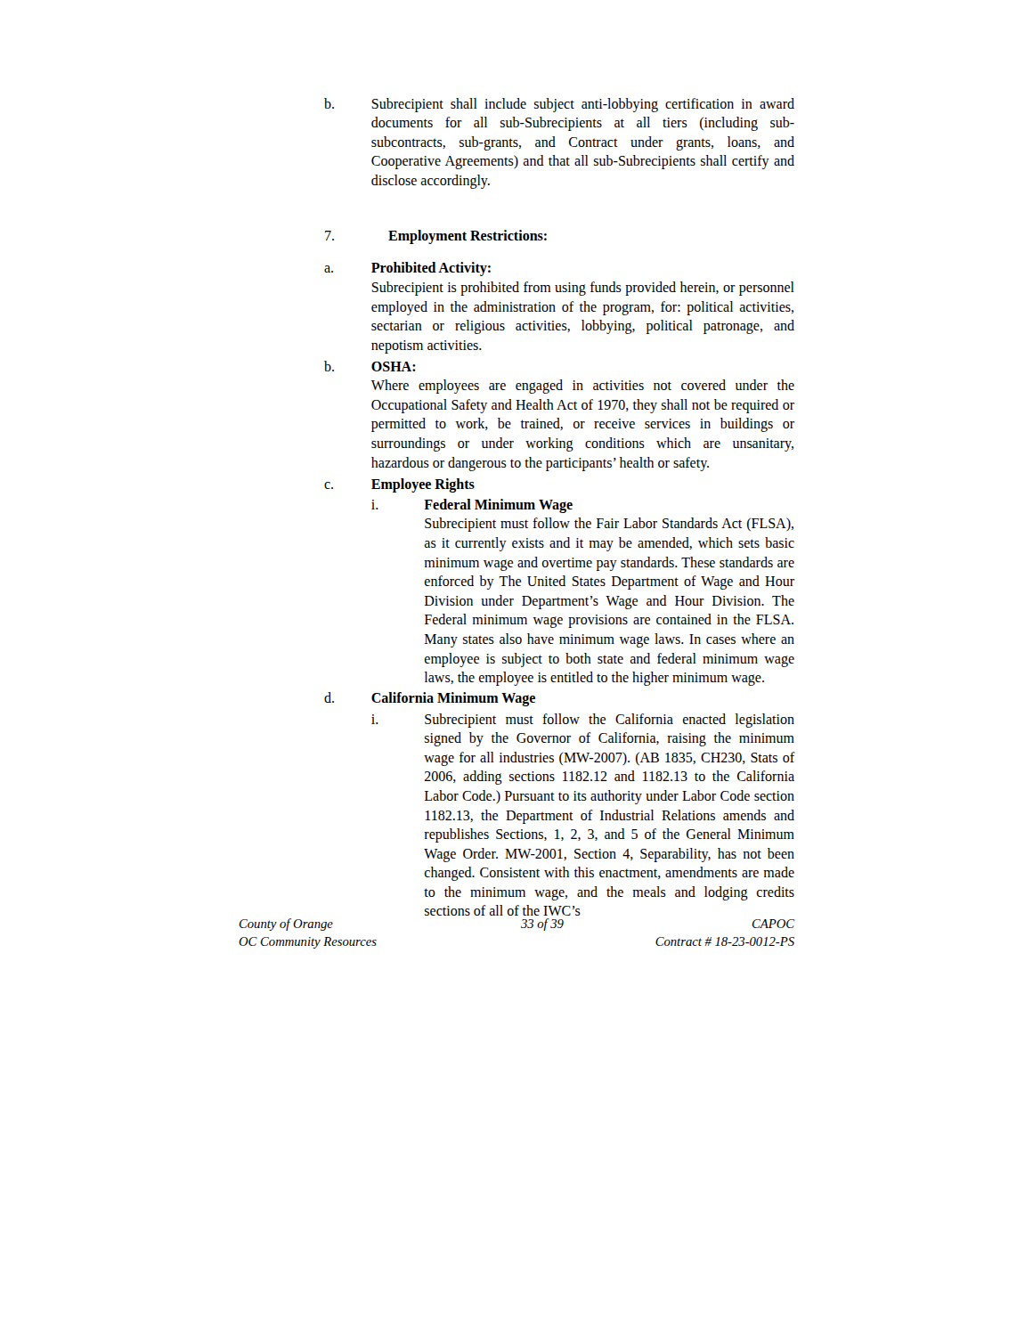b.
Subrecipient shall include subject anti-lobbying certification in award documents for all sub-Subrecipients at all tiers (including sub-subcontracts, sub-grants, and Contract under grants, loans, and Cooperative Agreements) and that all sub-Subrecipients shall certify and disclose accordingly.
7.
Employment Restrictions:
a.
Prohibited Activity:
Subrecipient is prohibited from using funds provided herein, or personnel employed in the administration of the program, for: political activities, sectarian or religious activities, lobbying, political patronage, and nepotism activities.
b.
OSHA:
Where employees are engaged in activities not covered under the Occupational Safety and Health Act of 1970, they shall not be required or permitted to work, be trained, or receive services in buildings or surroundings or under working conditions which are unsanitary, hazardous or dangerous to the participants’ health or safety.
c.
Employee Rights
i.
Federal Minimum Wage
Subrecipient must follow the Fair Labor Standards Act (FLSA), as it currently exists and it may be amended, which sets basic minimum wage and overtime pay standards. These standards are enforced by The United States Department of Wage and Hour Division under Department’s Wage and Hour Division. The Federal minimum wage provisions are contained in the FLSA. Many states also have minimum wage laws. In cases where an employee is subject to both state and federal minimum wage laws, the employee is entitled to the higher minimum wage.
d.
California Minimum Wage
i.
Subrecipient must follow the California enacted legislation signed by the Governor of California, raising the minimum wage for all industries (MW-2007). (AB 1835, CH230, Stats of 2006, adding sections 1182.12 and 1182.13 to the California Labor Code.) Pursuant to its authority under Labor Code section 1182.13, the Department of Industrial Relations amends and republishes Sections, 1, 2, 3, and 5 of the General Minimum Wage Order. MW-2001, Section 4, Separability, has not been changed. Consistent with this enactment, amendments are made to the minimum wage, and the meals and lodging credits sections of all of the IWC’s
County of Orange 33 of 39 CAPOC
OC Community Resources Contract # 18-23-0012-PS